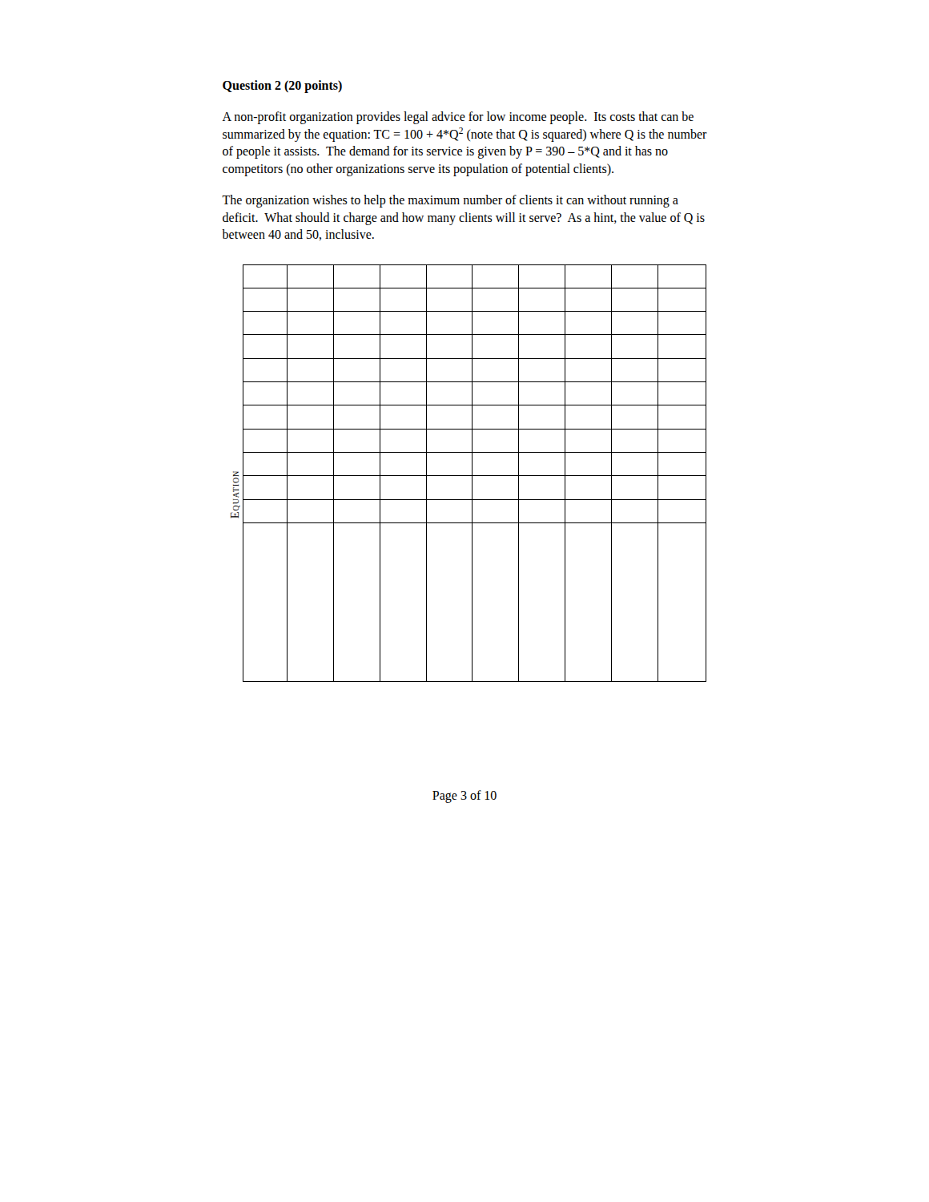Question 2 (20 points)
A non-profit organization provides legal advice for low income people. Its costs that can be summarized by the equation: TC = 100 + 4*Q2 (note that Q is squared) where Q is the number of people it assists. The demand for its service is given by P = 390 – 5*Q and it has no competitors (no other organizations serve its population of potential clients).
The organization wishes to help the maximum number of clients it can without running a deficit. What should it charge and how many clients will it serve? As a hint, the value of Q is between 40 and 50, inclusive.
Equation
Page 3 of 10